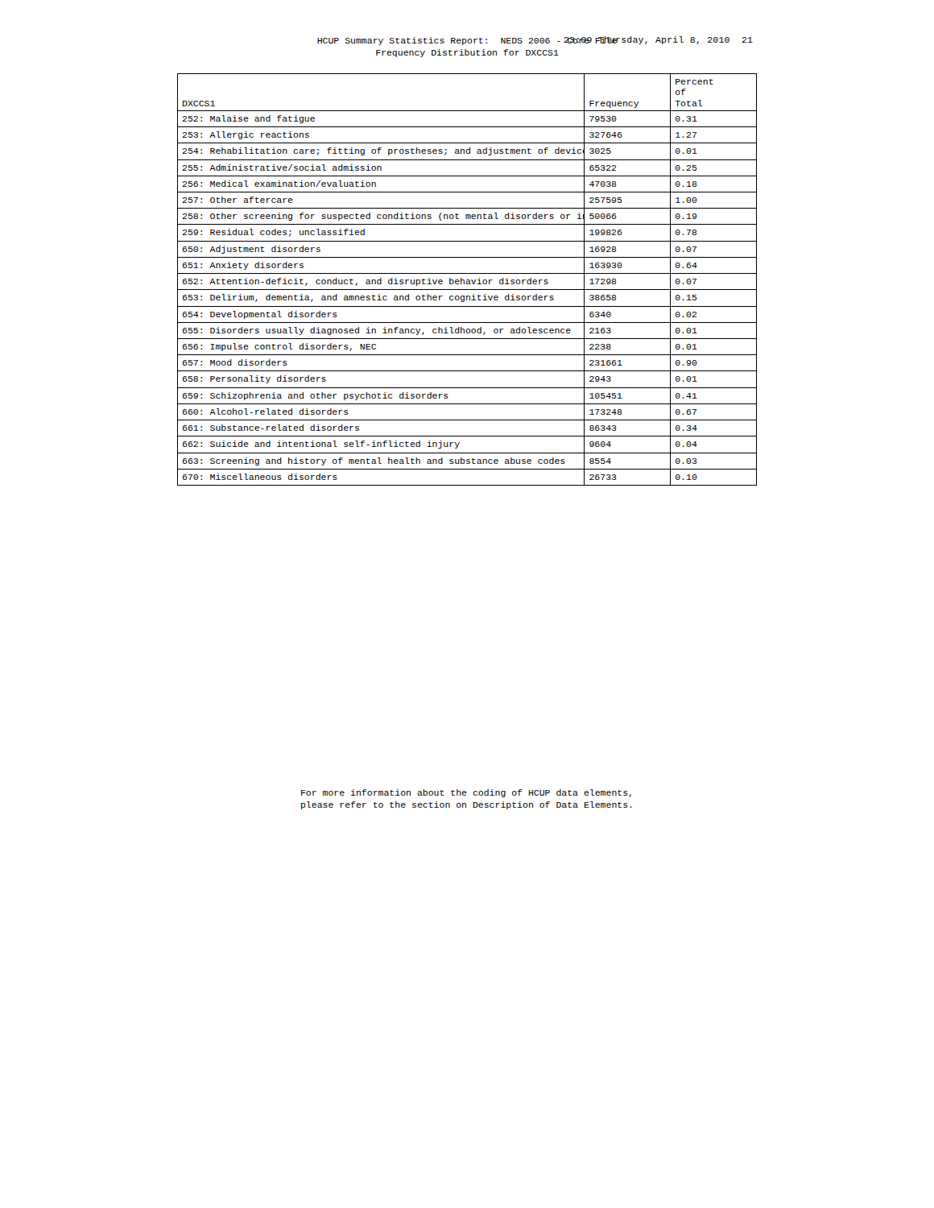23:09 Thursday, April 8, 2010 21
HCUP Summary Statistics Report: NEDS 2006 - Core File Frequency Distribution for DXCCS1
| DXCCS1 | Frequency | Percent of Total |
| --- | --- | --- |
| 252: Malaise and fatigue | 79530 | 0.31 |
| 253: Allergic reactions | 327646 | 1.27 |
| 254: Rehabilitation care; fitting of prostheses; and adjustment of devices | 3025 | 0.01 |
| 255: Administrative/social admission | 65322 | 0.25 |
| 256: Medical examination/evaluation | 47038 | 0.18 |
| 257: Other aftercare | 257595 | 1.00 |
| 258: Other screening for suspected conditions (not mental disorders or infectious disease) | 50066 | 0.19 |
| 259: Residual codes; unclassified | 199826 | 0.78 |
| 650: Adjustment disorders | 16928 | 0.07 |
| 651: Anxiety disorders | 163930 | 0.64 |
| 652: Attention-deficit, conduct, and disruptive behavior disorders | 17298 | 0.07 |
| 653: Delirium, dementia, and amnestic and other cognitive disorders | 38658 | 0.15 |
| 654: Developmental disorders | 6340 | 0.02 |
| 655: Disorders usually diagnosed in infancy, childhood, or adolescence | 2163 | 0.01 |
| 656: Impulse control disorders, NEC | 2238 | 0.01 |
| 657: Mood disorders | 231661 | 0.90 |
| 658: Personality disorders | 2943 | 0.01 |
| 659: Schizophrenia and other psychotic disorders | 105451 | 0.41 |
| 660: Alcohol-related disorders | 173248 | 0.67 |
| 661: Substance-related disorders | 86343 | 0.34 |
| 662: Suicide and intentional self-inflicted injury | 9604 | 0.04 |
| 663: Screening and history of mental health and substance abuse codes | 8554 | 0.03 |
| 670: Miscellaneous disorders | 26733 | 0.10 |
For more information about the coding of HCUP data elements,
please refer to the section on Description of Data Elements.